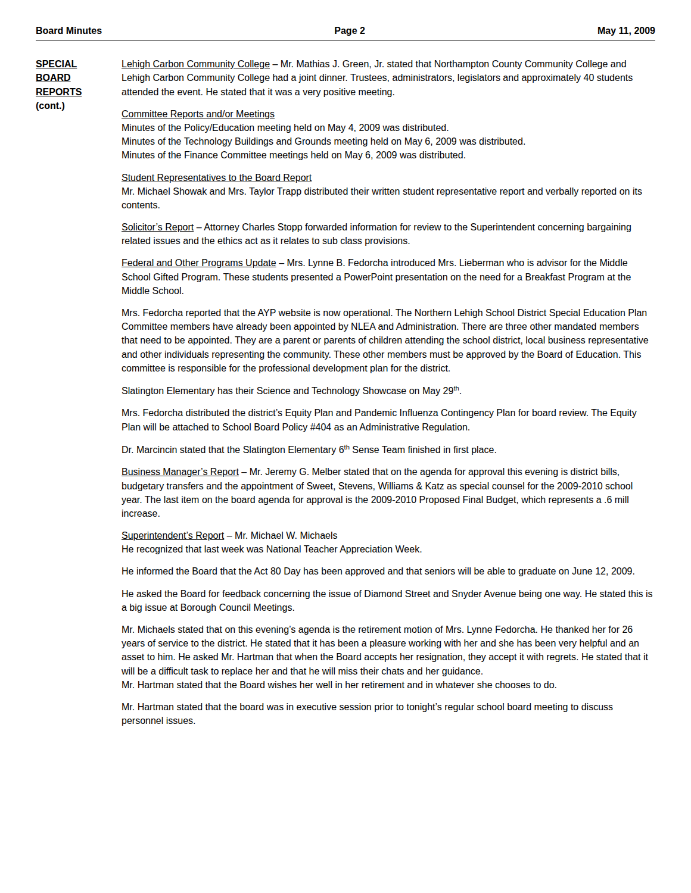Board Minutes Page 2 May 11, 2009
SPECIAL
BOARD
REPORTS
(cont.)
Lehigh Carbon Community College – Mr. Mathias J. Green, Jr. stated that Northampton County Community College and Lehigh Carbon Community College had a joint dinner. Trustees, administrators, legislators and approximately 40 students attended the event. He stated that it was a very positive meeting.
Committee Reports and/or Meetings
Minutes of the Policy/Education meeting held on May 4, 2009 was distributed.
Minutes of the Technology Buildings and Grounds meeting held on May 6, 2009 was distributed.
Minutes of the Finance Committee meetings held on May 6, 2009 was distributed.
Student Representatives to the Board Report
Mr. Michael Showak and Mrs. Taylor Trapp distributed their written student representative report and verbally reported on its contents.
Solicitor’s Report – Attorney Charles Stopp forwarded information for review to the Superintendent concerning bargaining related issues and the ethics act as it relates to sub class provisions.
Federal and Other Programs Update – Mrs. Lynne B. Fedorcha introduced Mrs. Lieberman who is advisor for the Middle School Gifted Program. These students presented a PowerPoint presentation on the need for a Breakfast Program at the Middle School.
Mrs. Fedorcha reported that the AYP website is now operational. The Northern Lehigh School District Special Education Plan Committee members have already been appointed by NLEA and Administration. There are three other mandated members that need to be appointed. They are a parent or parents of children attending the school district, local business representative and other individuals representing the community. These other members must be approved by the Board of Education. This committee is responsible for the professional development plan for the district.
Slatington Elementary has their Science and Technology Showcase on May 29th.
Mrs. Fedorcha distributed the district’s Equity Plan and Pandemic Influenza Contingency Plan for board review. The Equity Plan will be attached to School Board Policy #404 as an Administrative Regulation.
Dr. Marcincin stated that the Slatington Elementary 6th Sense Team finished in first place.
Business Manager’s Report – Mr. Jeremy G. Melber stated that on the agenda for approval this evening is district bills, budgetary transfers and the appointment of Sweet, Stevens, Williams & Katz as special counsel for the 2009-2010 school year. The last item on the board agenda for approval is the 2009-2010 Proposed Final Budget, which represents a .6 mill increase.
Superintendent’s Report – Mr. Michael W. Michaels
He recognized that last week was National Teacher Appreciation Week.
He informed the Board that the Act 80 Day has been approved and that seniors will be able to graduate on June 12, 2009.
He asked the Board for feedback concerning the issue of Diamond Street and Snyder Avenue being one way. He stated this is a big issue at Borough Council Meetings.
Mr. Michaels stated that on this evening’s agenda is the retirement motion of Mrs. Lynne Fedorcha. He thanked her for 26 years of service to the district. He stated that it has been a pleasure working with her and she has been very helpful and an asset to him. He asked Mr. Hartman that when the Board accepts her resignation, they accept it with regrets. He stated that it will be a difficult task to replace her and that he will miss their chats and her guidance.
Mr. Hartman stated that the Board wishes her well in her retirement and in whatever she chooses to do.
Mr. Hartman stated that the board was in executive session prior to tonight’s regular school board meeting to discuss personnel issues.